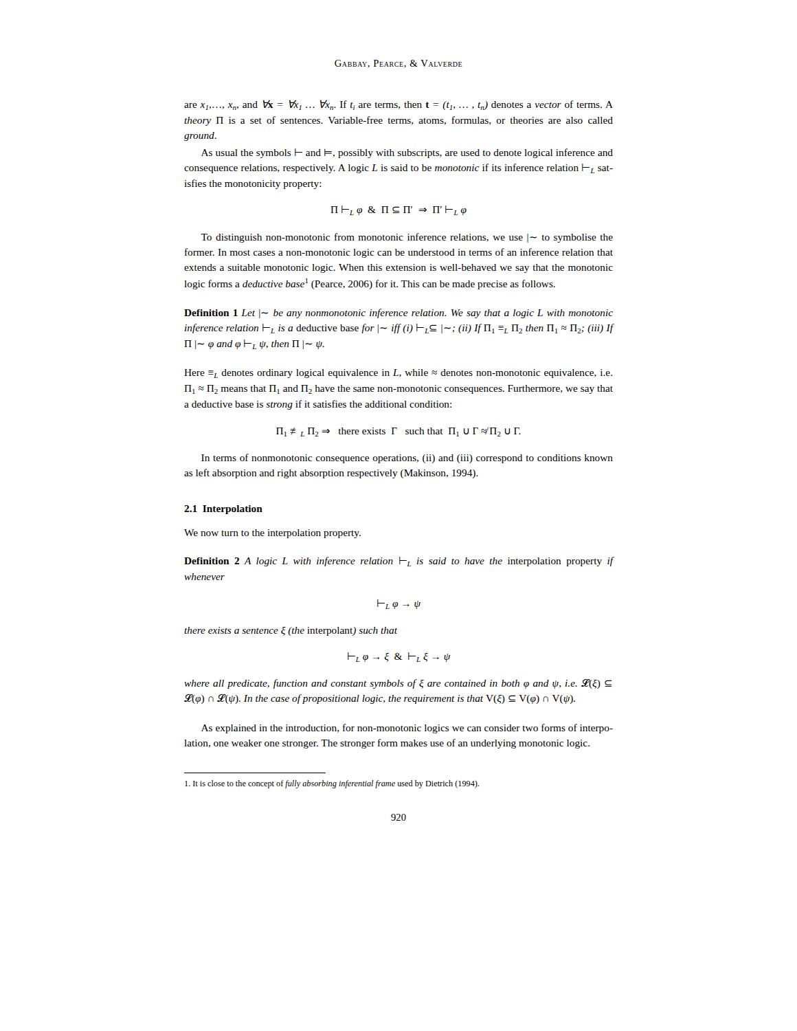Gabbay, Pearce, & Valverde
are x1,…, xn, and ∀x = ∀x1 … ∀xn. If ti are terms, then t = (t1, … , tn) denotes a vector of terms. A theory Π is a set of sentences. Variable-free terms, atoms, formulas, or theories are also called ground.
As usual the symbols ⊢ and ⊨, possibly with subscripts, are used to denote logical inference and consequence relations, respectively. A logic L is said to be monotonic if its inference relation ⊢L satisfies the monotonicity property:
Π ⊢L φ & Π ⊆ Π′ ⇒ Π′ ⊢L φ
To distinguish non-monotonic from monotonic inference relations, we use |∼ to symbolise the former. In most cases a non-monotonic logic can be understood in terms of an inference relation that extends a suitable monotonic logic. When this extension is well-behaved we say that the monotonic logic forms a deductive base 1 (Pearce, 2006) for it. This can be made precise as follows.
Definition 1 Let |∼ be any nonmonotonic inference relation. We say that a logic L with monotonic inference relation ⊢L is a deductive base for |∼ iff (i) ⊢L⊆ |∼; (ii) If Π1 ≡L Π2 then Π1 ≈ Π2; (iii) If Π |∼ φ and φ ⊢L ψ, then Π |∼ ψ.
Here ≡L denotes ordinary logical equivalence in L, while ≈ denotes non-monotonic equivalence, i.e. Π1 ≈ Π2 means that Π1 and Π2 have the same non-monotonic consequences. Furthermore, we say that a deductive base is strong if it satisfies the additional condition:
Π1 ≢L Π2 ⇒ there exists Γ such that Π1 ∪ Γ ≉ Π2 ∪ Γ.
In terms of nonmonotonic consequence operations, (ii) and (iii) correspond to conditions known as left absorption and right absorption respectively (Makinson, 1994).
2.1 Interpolation
We now turn to the interpolation property.
Definition 2 A logic L with inference relation ⊢L is said to have the interpolation property if whenever
⊢L φ → ψ
there exists a sentence ξ (the interpolant) such that
⊢L φ → ξ & ⊢L ξ → ψ
where all predicate, function and constant symbols of ξ are contained in both φ and ψ, i.e. 𝓛(ξ) ⊆ 𝓛(φ) ∩ 𝓛(ψ). In the case of propositional logic, the requirement is that V(ξ) ⊆ V(φ) ∩ V(ψ).
As explained in the introduction, for non-monotonic logics we can consider two forms of interpolation, one weaker one stronger. The stronger form makes use of an underlying monotonic logic.
1. It is close to the concept of fully absorbing inferential frame used by Dietrich (1994).
920